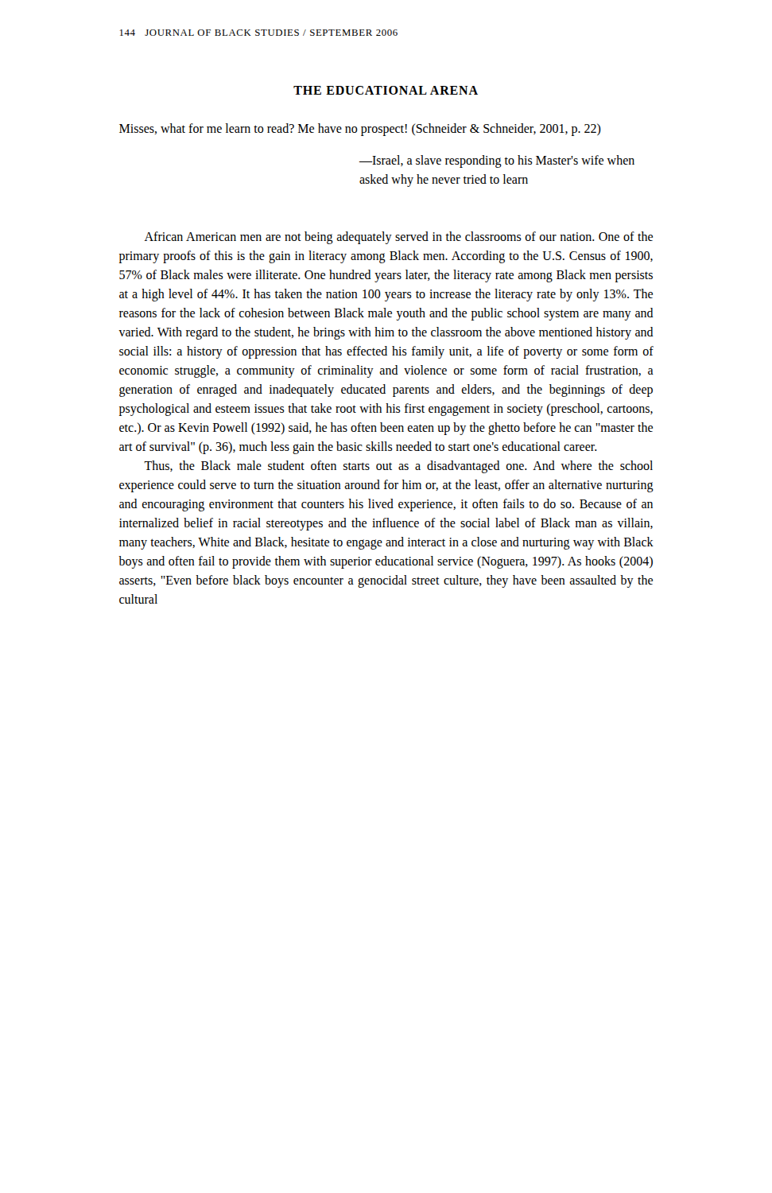144 JOURNAL OF BLACK STUDIES / SEPTEMBER 2006
THE EDUCATIONAL ARENA
Misses, what for me learn to read? Me have no prospect! (Schneider & Schneider, 2001, p. 22)
—Israel, a slave responding to his Master's wife when asked why he never tried to learn
African American men are not being adequately served in the classrooms of our nation. One of the primary proofs of this is the gain in literacy among Black men. According to the U.S. Census of 1900, 57% of Black males were illiterate. One hundred years later, the literacy rate among Black men persists at a high level of 44%. It has taken the nation 100 years to increase the literacy rate by only 13%. The reasons for the lack of cohesion between Black male youth and the public school system are many and varied. With regard to the student, he brings with him to the classroom the above mentioned history and social ills: a history of oppression that has effected his family unit, a life of poverty or some form of economic struggle, a community of criminality and violence or some form of racial frustration, a generation of enraged and inadequately educated parents and elders, and the beginnings of deep psychological and esteem issues that take root with his first engagement in society (preschool, cartoons, etc.). Or as Kevin Powell (1992) said, he has often been eaten up by the ghetto before he can "master the art of survival" (p. 36), much less gain the basic skills needed to start one's educational career.
Thus, the Black male student often starts out as a disadvantaged one. And where the school experience could serve to turn the situation around for him or, at the least, offer an alternative nurturing and encouraging environment that counters his lived experience, it often fails to do so. Because of an internalized belief in racial stereotypes and the influence of the social label of Black man as villain, many teachers, White and Black, hesitate to engage and interact in a close and nurturing way with Black boys and often fail to provide them with superior educational service (Noguera, 1997). As hooks (2004) asserts, "Even before black boys encounter a genocidal street culture, they have been assaulted by the cultural